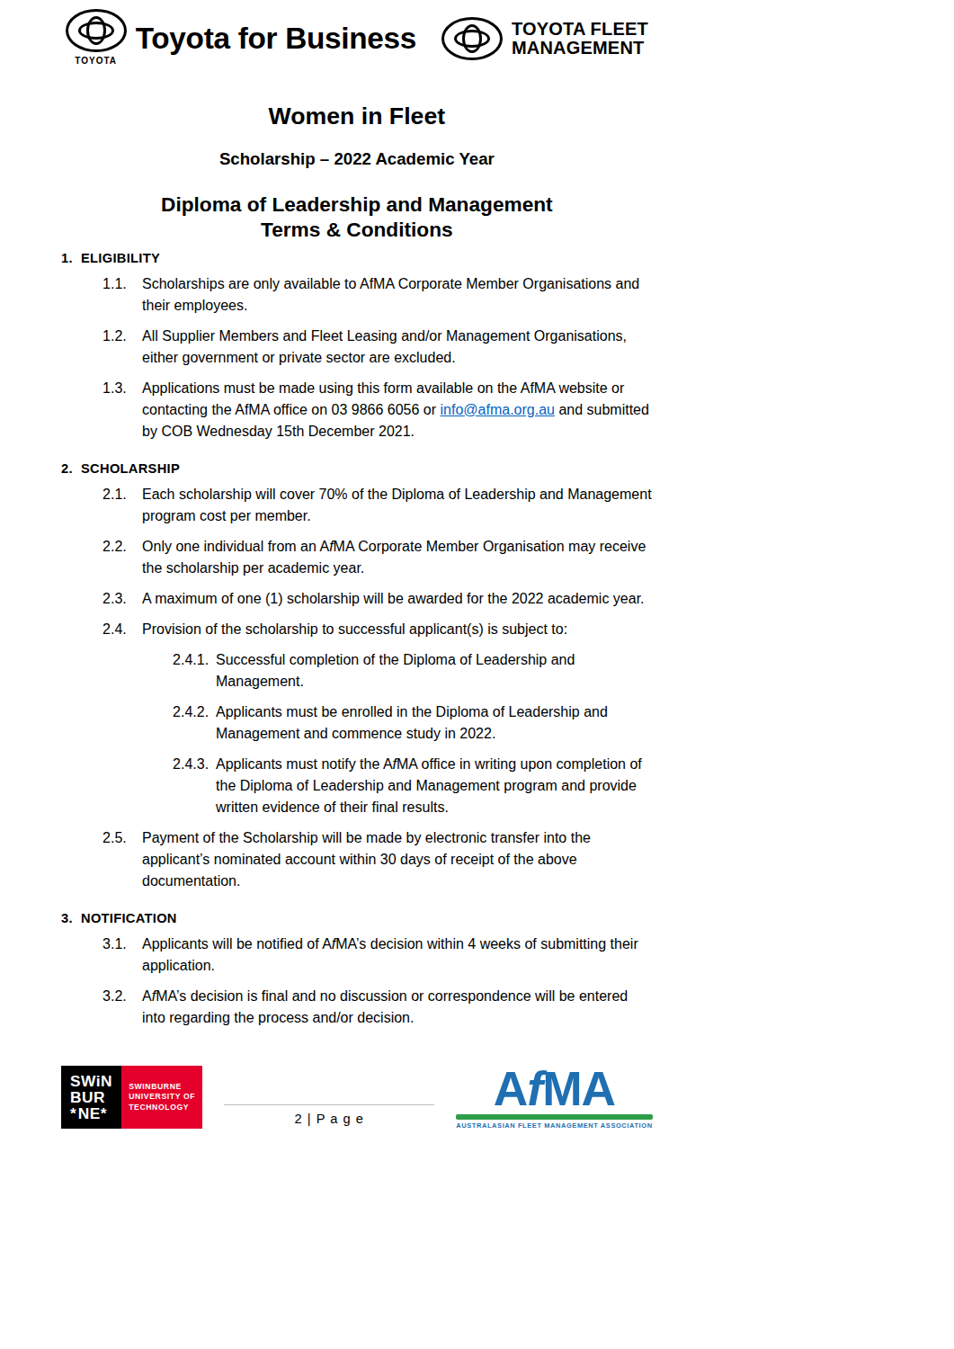TOYOTA
Toyota for Business
TOYOTA FLEET
MANAGEMENT
Women in Fleet
Scholarship – 2022 Academic Year
Diploma of Leadership and Management
Terms & Conditions
ELIGIBILITY
Scholarships are only available to AfMA Corporate Member Organisations and their employees.
All Supplier Members and Fleet Leasing and/or Management Organisations, either government or private sector are excluded.
Applications must be made using this form available on the AfMA website or contacting the AfMA office on 03 9866 6056 or info@afma.org.au and submitted by COB Wednesday 15th December 2021.
SCHOLARSHIP
Each scholarship will cover 70% of the Diploma of Leadership and Management program cost per member.
Only one individual from an Af MA Corporate Member Organisation may receive the scholarship per academic year.
A maximum of one (1) scholarship will be awarded for the 2022 academic year.
Provision of the scholarship to successful applicant(s) is subject to:
Successful completion of the Diploma of Leadership and Management.
Applicants must be enrolled in the Diploma of Leadership and Management and commence study in 2022.
Applicants must notify the Af MA office in writing upon completion of the Diploma of Leadership and Management program and provide written evidence of their final results.
Payment of the Scholarship will be made by electronic transfer into the applicant’s nominated account within 30 days of receipt of the above documentation.
NOTIFICATION
Applicants will be notified of Af MA’s decision within 4 weeks of submitting their application.
Af MA’s decision is final and no discussion or correspondence will be entered into regarding the process and/or decision.
SWiN
BUR
*NE*
SWINBURNE
UNIVERSITY OF
TECHNOLOGY
2 | P a g e
Af MA
Australasian Fleet Management Association